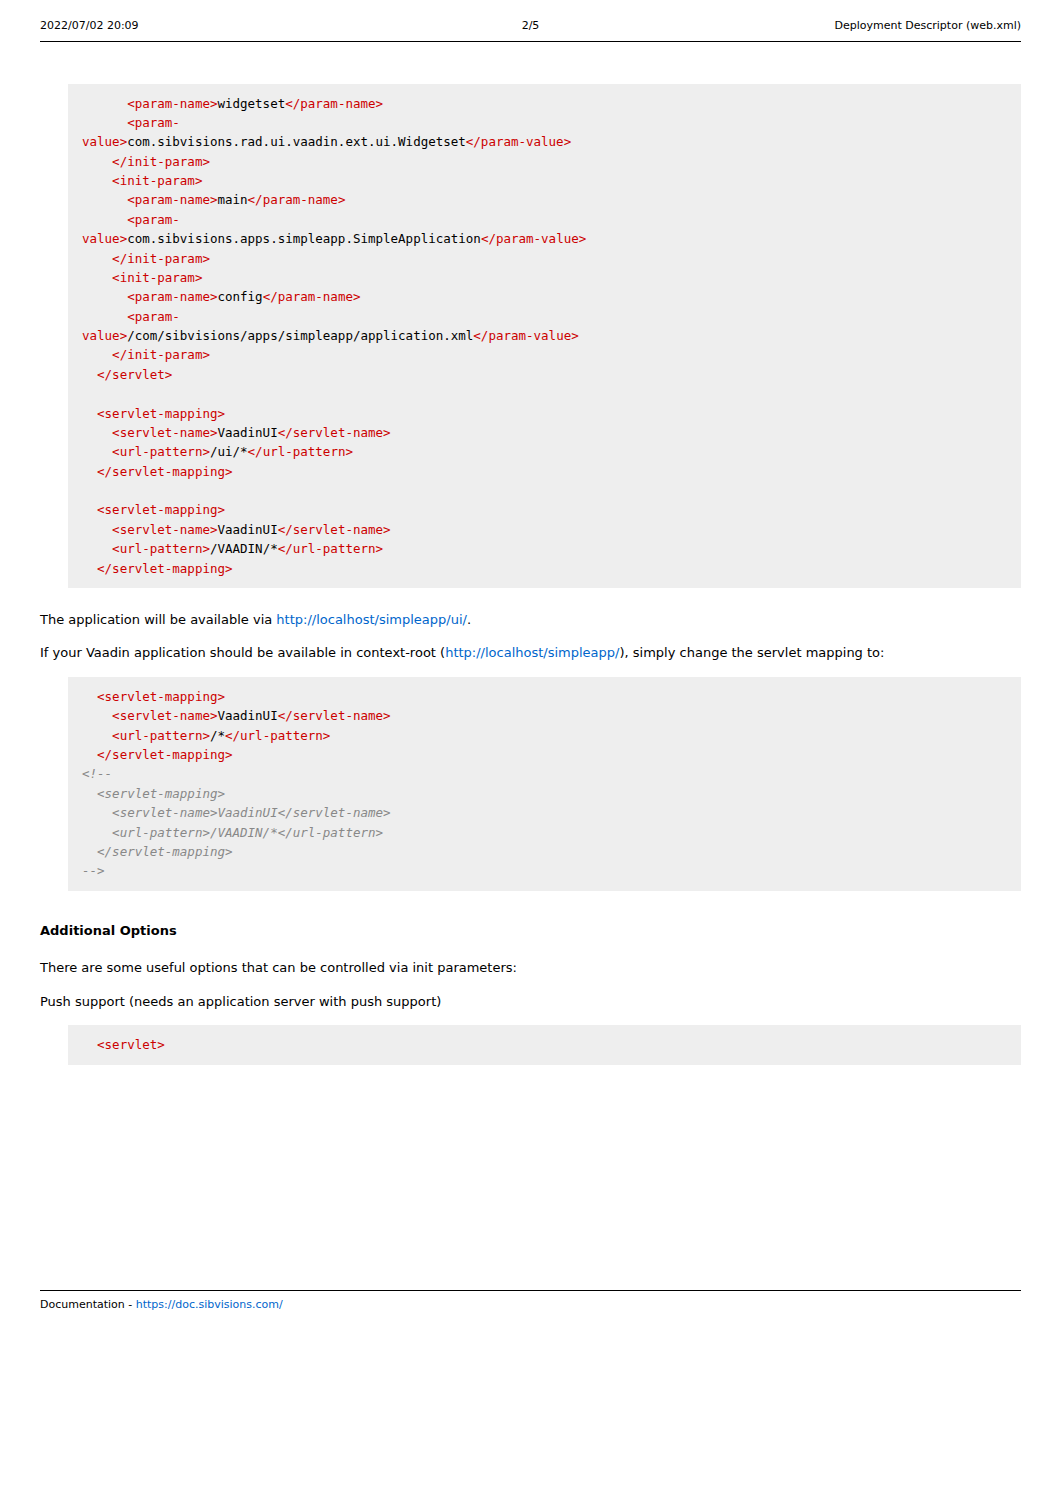2022/07/02 20:09
2/5
Deployment Descriptor (web.xml)
      <param-name>widgetset</param-name>
      <param-
value>com.sibvisions.rad.ui.vaadin.ext.ui.Widgetset</param-value>
    </init-param>
    <init-param>
      <param-name>main</param-name>
      <param-
value>com.sibvisions.apps.simpleapp.SimpleApplication</param-value>
    </init-param>
    <init-param>
      <param-name>config</param-name>
      <param-
value>/com/sibvisions/apps/simpleapp/application.xml</param-value>
    </init-param>
  </servlet>

  <servlet-mapping>
    <servlet-name>VaadinUI</servlet-name>
    <url-pattern>/ui/*</url-pattern>
  </servlet-mapping>

  <servlet-mapping>
    <servlet-name>VaadinUI</servlet-name>
    <url-pattern>/VAADIN/*</url-pattern>
  </servlet-mapping>
The application will be available via http://localhost/simpleapp/ui/.
If your Vaadin application should be available in context-root (http://localhost/simpleapp/), simply change the servlet mapping to:
  <servlet-mapping>
    <servlet-name>VaadinUI</servlet-name>
    <url-pattern>/*</url-pattern>
  </servlet-mapping>
<!--
  <servlet-mapping>
    <servlet-name>VaadinUI</servlet-name>
    <url-pattern>/VAADIN/*</url-pattern>
  </servlet-mapping>
-->
Additional Options
There are some useful options that can be controlled via init parameters:
Push support (needs an application server with push support)
  <servlet>
Documentation - https://doc.sibvisions.com/